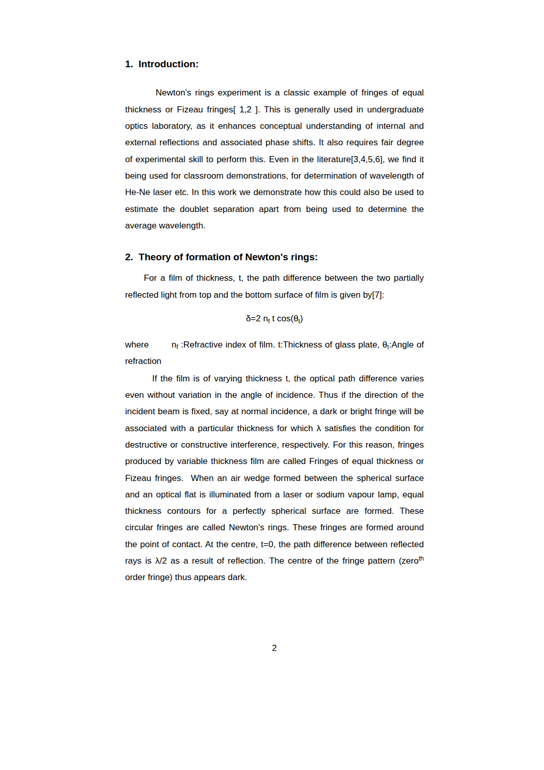1. Introduction:
Newton’s rings experiment is a classic example of fringes of equal thickness or Fizeau fringes[ 1,2 ]. This is generally used in undergraduate optics laboratory, as it enhances conceptual understanding of internal and external reflections and associated phase shifts. It also requires fair degree of experimental skill to perform this. Even in the literature[3,4,5,6], we find it being used for classroom demonstrations, for determination of wavelength of He-Ne laser etc. In this work we demonstrate how this could also be used to estimate the doublet separation apart from being used to determine the average wavelength.
2. Theory of formation of Newton's rings:
For a film of thickness, t, the path difference between the two partially reflected light from top and the bottom surface of film is given by[7]:
δ=2 nf t cos(θt)
where nf :Refractive index of film. t:Thickness of glass plate, θt:Angle of refraction
If the film is of varying thickness t, the optical path difference varies even without variation in the angle of incidence. Thus if the direction of the incident beam is fixed, say at normal incidence, a dark or bright fringe will be associated with a particular thickness for which λ satisfies the condition for destructive or constructive interference, respectively. For this reason, fringes produced by variable thickness film are called Fringes of equal thickness or Fizeau fringes. When an air wedge formed between the spherical surface and an optical flat is illuminated from a laser or sodium vapour lamp, equal thickness contours for a perfectly spherical surface are formed. These circular fringes are called Newton's rings. These fringes are formed around the point of contact. At the centre, t=0, the path difference between reflected rays is λ/2 as a result of reflection. The centre of the fringe pattern (zeroth order fringe) thus appears dark.
2